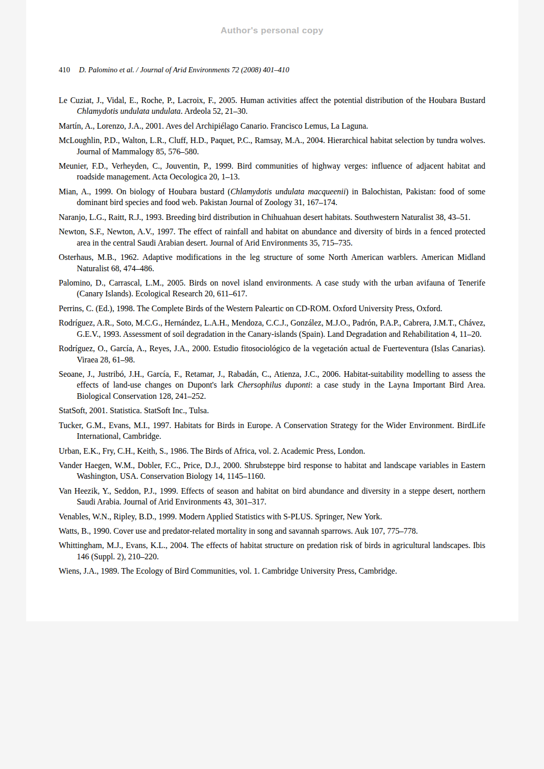Author's personal copy
410 D. Palomino et al. / Journal of Arid Environments 72 (2008) 401–410
Le Cuziat, J., Vidal, E., Roche, P., Lacroix, F., 2005. Human activities affect the potential distribution of the Houbara Bustard Chlamydotis undulata undulata. Ardeola 52, 21–30.
Martín, A., Lorenzo, J.A., 2001. Aves del Archipiélago Canario. Francisco Lemus, La Laguna.
McLoughlin, P.D., Walton, L.R., Cluff, H.D., Paquet, P.C., Ramsay, M.A., 2004. Hierarchical habitat selection by tundra wolves. Journal of Mammalogy 85, 576–580.
Meunier, F.D., Verheyden, C., Jouventin, P., 1999. Bird communities of highway verges: influence of adjacent habitat and roadside management. Acta Oecologica 20, 1–13.
Mian, A., 1999. On biology of Houbara bustard (Chlamydotis undulata macqueenii) in Balochistan, Pakistan: food of some dominant bird species and food web. Pakistan Journal of Zoology 31, 167–174.
Naranjo, L.G., Raitt, R.J., 1993. Breeding bird distribution in Chihuahuan desert habitats. Southwestern Naturalist 38, 43–51.
Newton, S.F., Newton, A.V., 1997. The effect of rainfall and habitat on abundance and diversity of birds in a fenced protected area in the central Saudi Arabian desert. Journal of Arid Environments 35, 715–735.
Osterhaus, M.B., 1962. Adaptive modifications in the leg structure of some North American warblers. American Midland Naturalist 68, 474–486.
Palomino, D., Carrascal, L.M., 2005. Birds on novel island environments. A case study with the urban avifauna of Tenerife (Canary Islands). Ecological Research 20, 611–617.
Perrins, C. (Ed.), 1998. The Complete Birds of the Western Paleartic on CD-ROM. Oxford University Press, Oxford.
Rodríguez, A.R., Soto, M.C.G., Hernández, L.A.H., Mendoza, C.C.J., González, M.J.O., Padrón, P.A.P., Cabrera, J.M.T., Chávez, G.E.V., 1993. Assessment of soil degradation in the Canary-islands (Spain). Land Degradation and Rehabilitation 4, 11–20.
Rodríguez, O., García, A., Reyes, J.A., 2000. Estudio fitosociológico de la vegetación actual de Fuerteventura (Islas Canarias). Viraea 28, 61–98.
Seoane, J., Justribó, J.H., García, F., Retamar, J., Rabadán, C., Atienza, J.C., 2006. Habitat-suitability modelling to assess the effects of land-use changes on Dupont's lark Chersophilus duponti: a case study in the Layna Important Bird Area. Biological Conservation 128, 241–252.
StatSoft, 2001. Statistica. StatSoft Inc., Tulsa.
Tucker, G.M., Evans, M.I., 1997. Habitats for Birds in Europe. A Conservation Strategy for the Wider Environment. BirdLife International, Cambridge.
Urban, E.K., Fry, C.H., Keith, S., 1986. The Birds of Africa, vol. 2. Academic Press, London.
Vander Haegen, W.M., Dobler, F.C., Price, D.J., 2000. Shrubsteppe bird response to habitat and landscape variables in Eastern Washington, USA. Conservation Biology 14, 1145–1160.
Van Heezik, Y., Seddon, P.J., 1999. Effects of season and habitat on bird abundance and diversity in a steppe desert, northern Saudi Arabia. Journal of Arid Environments 43, 301–317.
Venables, W.N., Ripley, B.D., 1999. Modern Applied Statistics with S-PLUS. Springer, New York.
Watts, B., 1990. Cover use and predator-related mortality in song and savannah sparrows. Auk 107, 775–778.
Whittingham, M.J., Evans, K.L., 2004. The effects of habitat structure on predation risk of birds in agricultural landscapes. Ibis 146 (Suppl. 2), 210–220.
Wiens, J.A., 1989. The Ecology of Bird Communities, vol. 1. Cambridge University Press, Cambridge.